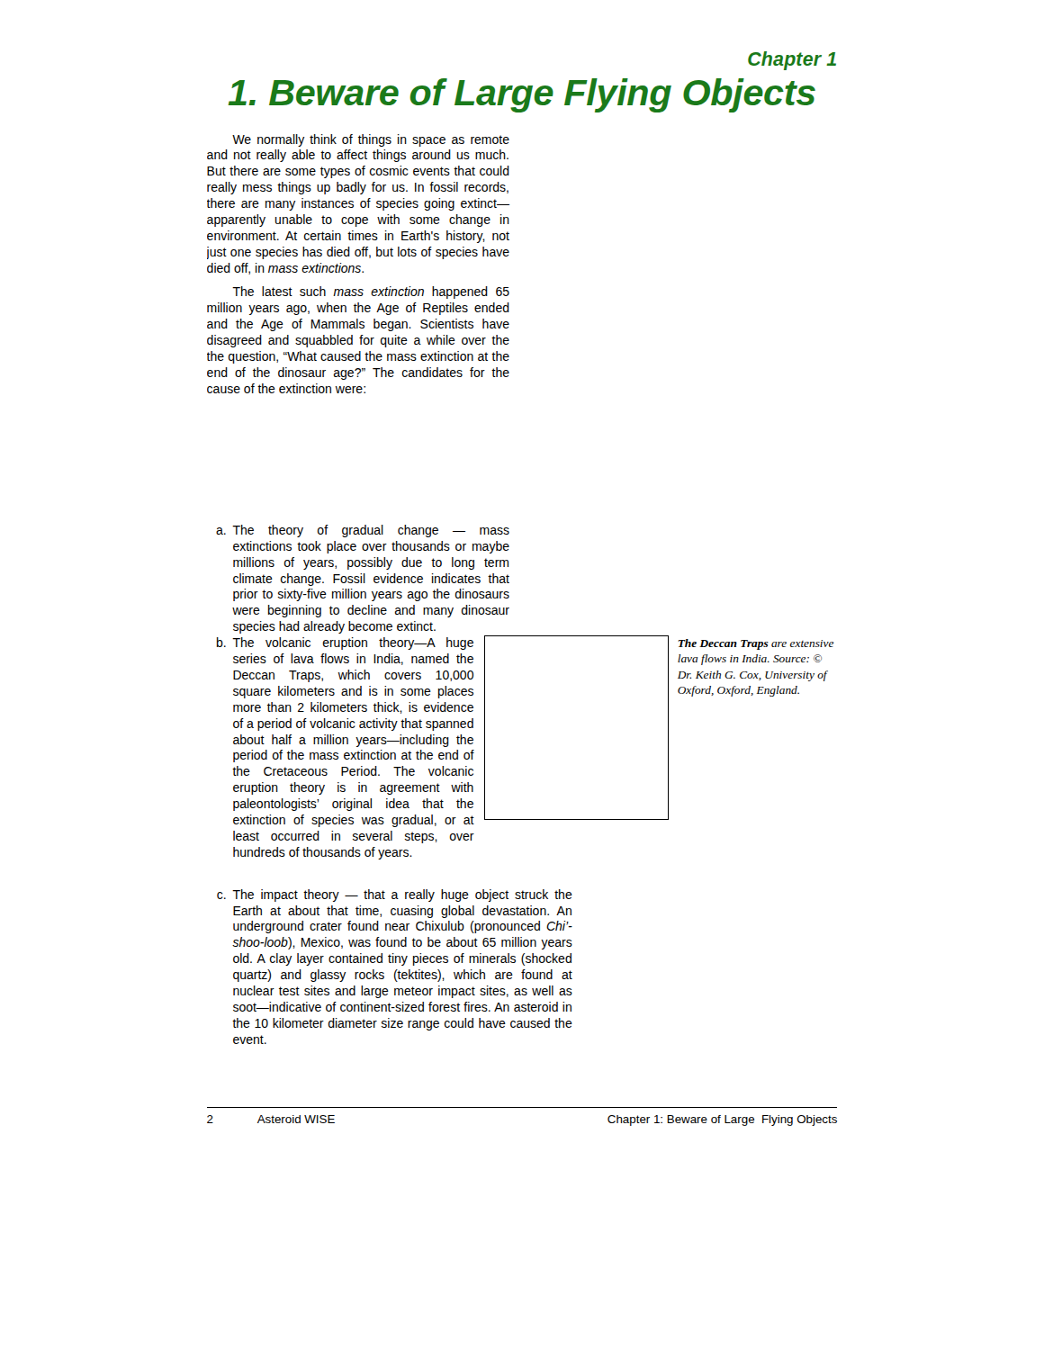Chapter 1
1. Beware of Large Flying Objects
We normally think of things in space as remote and not really able to affect things around us much. But there are some types of cosmic events that could really mess things up badly for us. In fossil records, there are many instances of species going extinct—apparently unable to cope with some change in environment. At certain times in Earth's history, not just one species has died off, but lots of species have died off, in mass extinctions.
The latest such mass extinction happened 65 million years ago, when the Age of Reptiles ended and the Age of Mammals began. Scientists have disagreed and squabbled for quite a while over the the question, “What caused the mass extinction at the end of the dinosaur age?” The candidates for the cause of the extinction were:
a.
The theory of gradual change — mass extinctions took place over thousands or maybe millions of years, possibly due to long term climate change. Fossil evidence indicates that prior to sixty-five million years ago the dinosaurs were beginning to decline and many dinosaur species had already become extinct.
b.
The volcanic eruption theory—A huge series of lava flows in India, named the Deccan Traps, which covers 10,000 square kilometers and is in some places more than 2 kilometers thick, is evidence of a period of volcanic activity that spanned about half a million years—including the period of the mass extinction at the end of the Cretaceous Period. The volcanic eruption theory is in agreement with paleontologists’ original idea that the extinction of species was gradual, or at least occurred in several steps, over hundreds of thousands of years.
The Deccan Traps are extensive lava flows in India. Source: © Dr. Keith G. Cox, University of Oxford, Oxford, England.
c.
The impact theory — that a really huge object struck the Earth at about that time, cuasing global devastation. An underground crater found near Chixulub (pronounced Chi’-shoo-loob), Mexico, was found to be about 65 million years old. A clay layer contained tiny pieces of minerals (shocked quartz) and glassy rocks (tektites), which are found at nuclear test sites and large meteor impact sites, as well as soot—indicative of continent-sized forest fires. An asteroid in the 10 kilometer diameter size range could have caused the event.
| 2 | Asteroid WISE | Chapter 1: Beware of Large Flying Objects |